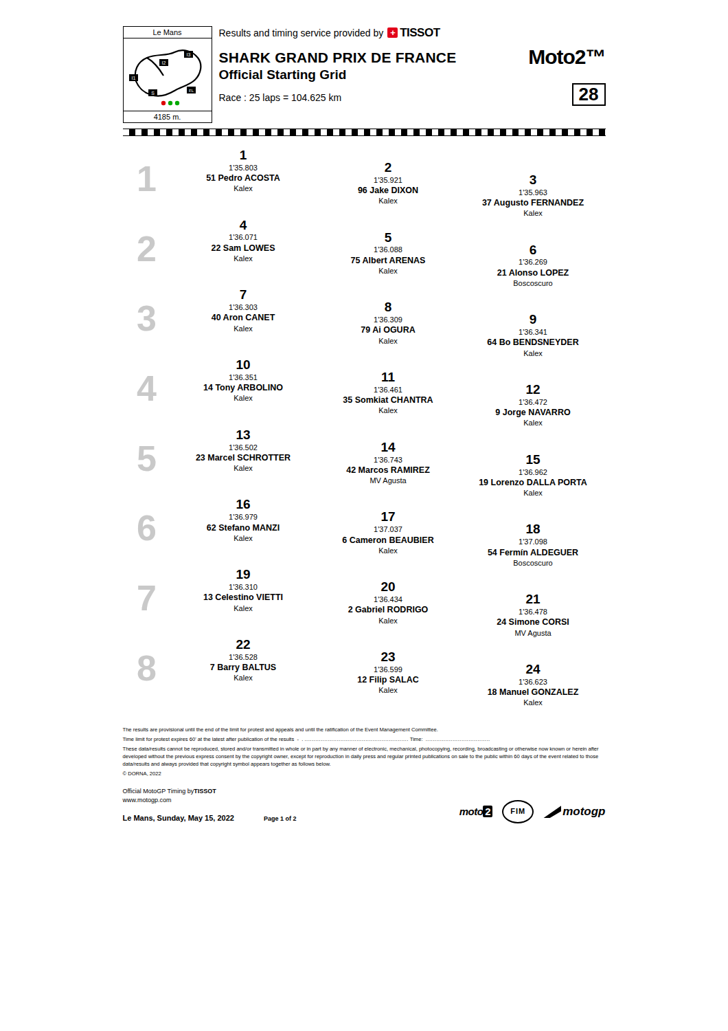Le Mans
I1 I2 I3 S FL
4185 m.
Results and timing service provided by +TISSOT
Moto2™
SHARK GRAND PRIX DE FRANCE
Official Starting Grid
Race : 25 laps = 104.625 km
28
1
1
1'35.803
51 Pedro ACOSTA
Kalex
2
1'35.921
96 Jake DIXON
Kalex
3
1'35.963
37 Augusto FERNANDEZ
Kalex
2
4
1'36.071
22 Sam LOWES
Kalex
5
1'36.088
75 Albert ARENAS
Kalex
6
1'36.269
21 Alonso LOPEZ
Boscoscuro
3
7
1'36.303
40 Aron CANET
Kalex
8
1'36.309
79 Ai OGURA
Kalex
9
1'36.341
64 Bo BENDSNEYDER
Kalex
4
10
1'36.351
14 Tony ARBOLINO
Kalex
11
1'36.461
35 Somkiat CHANTRA
Kalex
12
1'36.472
9 Jorge NAVARRO
Kalex
5
13
1'36.502
23 Marcel SCHROTTER
Kalex
14
1'36.743
42 Marcos RAMIREZ
MV Agusta
15
1'36.962
19 Lorenzo DALLA PORTA
Kalex
6
16
1'36.979
62 Stefano MANZI
Kalex
17
1'37.037
6 Cameron BEAUBIER
Kalex
18
1'37.098
54 Fermín ALDEGUER
Boscoscuro
7
19
1'36.310
13 Celestino VIETTI
Kalex
20
1'36.434
2 Gabriel RODRIGO
Kalex
21
1'36.478
24 Simone CORSI
MV Agusta
8
22
1'36.528
7 Barry BALTUS
Kalex
23
1'36.599
12 Filip SALAC
Kalex
24
1'36.623
18 Manuel GONZALEZ
Kalex
The results are provisional until the end of the limit for protest and appeals and until the ratification of the Event Management Committee.
Time limit for protest expires 60' at the latest after publication of the results - . .......................................................... Time: ....................................
These data/results cannot be reproduced, stored and/or transmitted in whole or in part by any manner of electronic, mechanical, photocopying, recording, broadcasting or otherwise now known or herein after developed without the previous express consent by the copyright owner, except for reproduction in daily press and regular printed publications on sale to the public within 60 days of the event related to those data/results and always provided that copyright symbol appears together as follows below.
© DORNA, 2022
Official MotoGP Timing byTISSOT
www.motogp.com
Le Mans, Sunday, May 15, 2022 Page 1 of 2
moto2
FIM
motogp